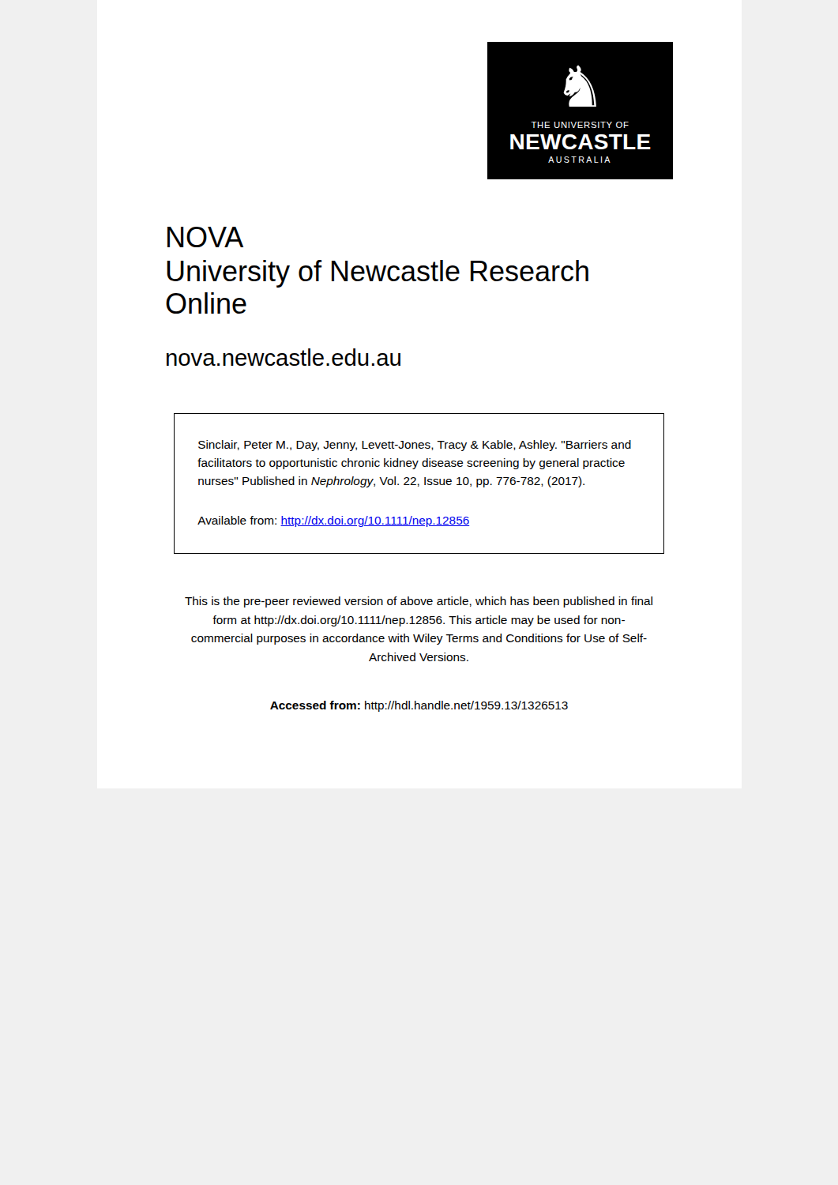♞ The University of Newcastle Australia
NOVA
University of Newcastle Research Online
nova.newcastle.edu.au
Sinclair, Peter M., Day, Jenny, Levett-Jones, Tracy & Kable, Ashley. "Barriers and facilitators to opportunistic chronic kidney disease screening by general practice nurses" Published in Nephrology, Vol. 22, Issue 10, pp. 776-782, (2017).
Available from: http://dx.doi.org/10.1111/nep.12856
This is the pre-peer reviewed version of above article, which has been published in final form at http://dx.doi.org/10.1111/nep.12856. This article may be used for non-commercial purposes in accordance with Wiley Terms and Conditions for Use of Self-Archived Versions.
Accessed from: http://hdl.handle.net/1959.13/1326513